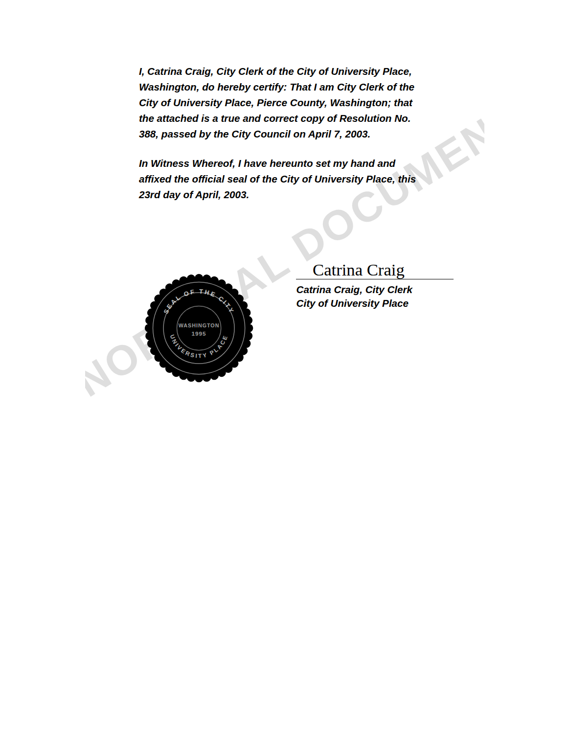UNOFFICIAL DOCUMENT
I, Catrina Craig, City Clerk of the City of University Place, Washington, do hereby certify: That I am City Clerk of the City of University Place, Pierce County, Washington; that the attached is a true and correct copy of Resolution No. 388, passed by the City Council on April 7, 2003.
In Witness Whereof, I have hereunto set my hand and affixed the official seal of the City of University Place, this 23rd day of April, 2003.
SEAL OF THE CITY UNIVERSITY PLACE WASHINGTON 1995
Catrina Craig
Catrina Craig, City Clerk
City of University Place